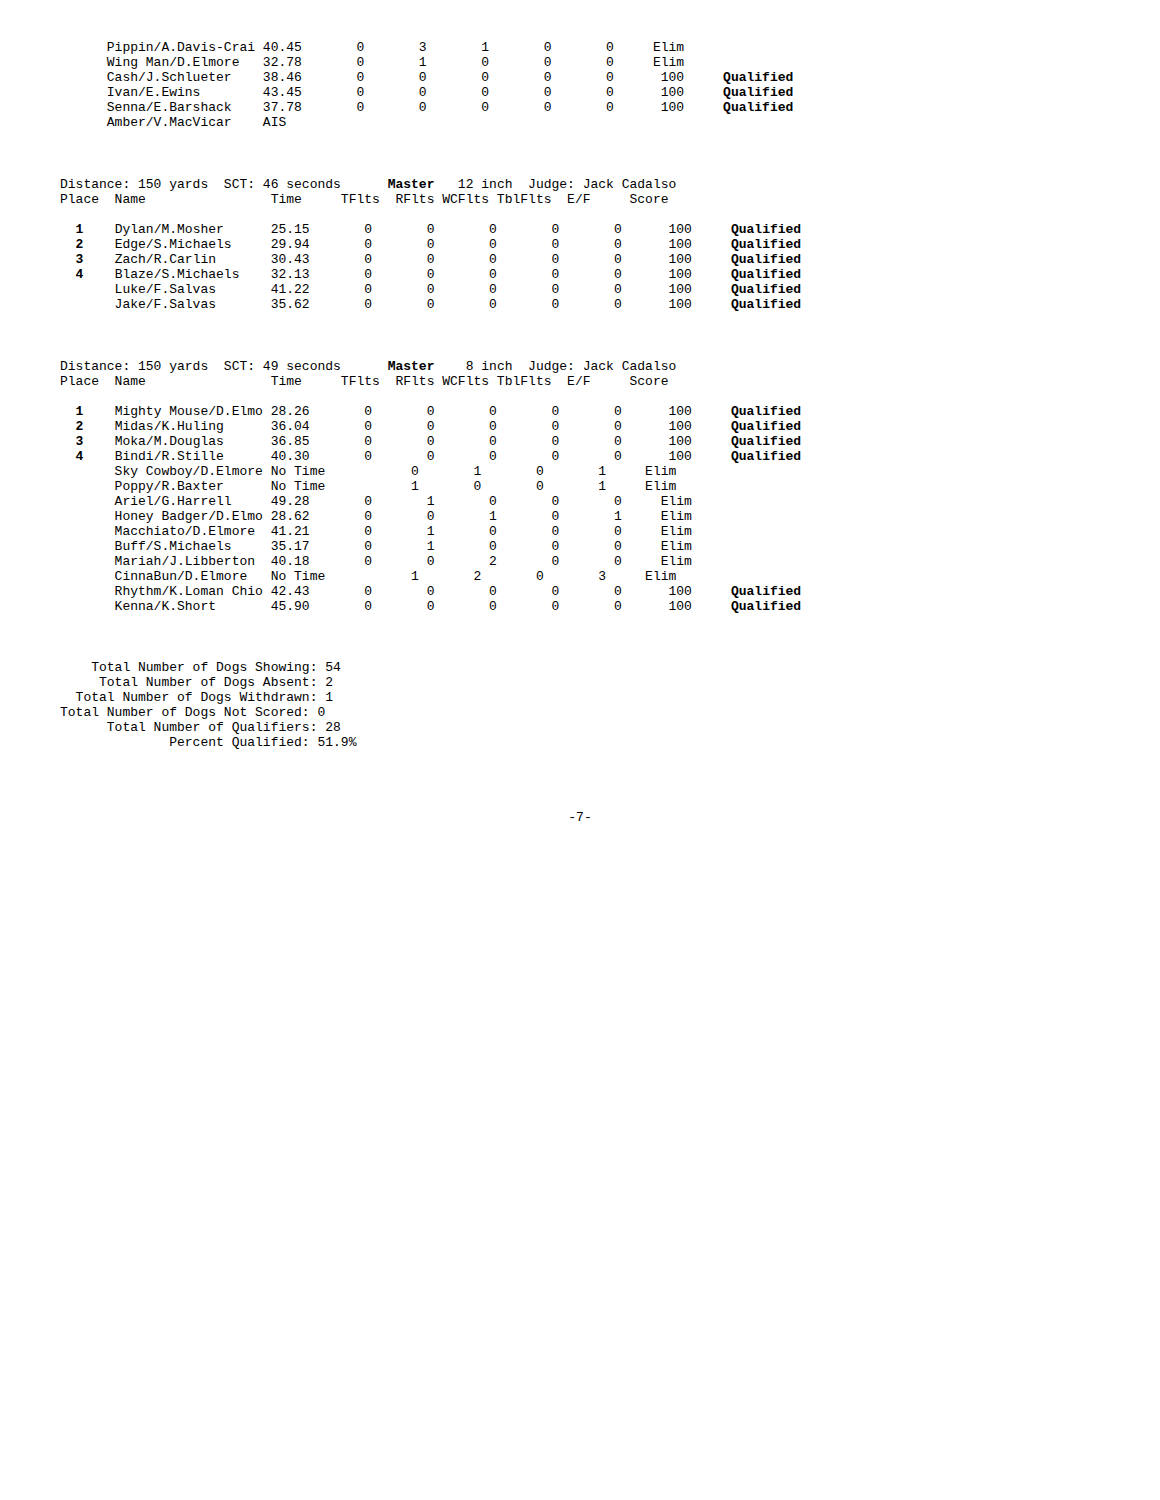Pippin/A.Davis-Crai 40.45       0       3       1       0       0     Elim
      Wing Man/D.Elmore   32.78       0       1       0       0       0     Elim
      Cash/J.Schlueter    38.46       0       0       0       0       0      100     Qualified
      Ivan/E.Ewins        43.45       0       0       0       0       0      100     Qualified
      Senna/E.Barshack    37.78       0       0       0       0       0      100     Qualified
      Amber/V.MacVicar    AIS
Distance: 150 yards  SCT: 46 seconds      Master   12 inch  Judge: Jack Cadalso
Place  Name                Time     TFlts  RFlts WCFlts TblFlts  E/F     Score

  1    Dylan/M.Mosher      25.15       0       0       0       0       0      100     Qualified
  2    Edge/S.Michaels     29.94       0       0       0       0       0      100     Qualified
  3    Zach/R.Carlin       30.43       0       0       0       0       0      100     Qualified
  4    Blaze/S.Michaels    32.13       0       0       0       0       0      100     Qualified
       Luke/F.Salvas       41.22       0       0       0       0       0      100     Qualified
       Jake/F.Salvas       35.62       0       0       0       0       0      100     Qualified
Distance: 150 yards  SCT: 49 seconds      Master    8 inch  Judge: Jack Cadalso
Place  Name                Time     TFlts  RFlts WCFlts TblFlts  E/F     Score

  1    Mighty Mouse/D.Elmo 28.26       0       0       0       0       0      100     Qualified
  2    Midas/K.Huling      36.04       0       0       0       0       0      100     Qualified
  3    Moka/M.Douglas      36.85       0       0       0       0       0      100     Qualified
  4    Bindi/R.Stille      40.30       0       0       0       0       0      100     Qualified
       Sky Cowboy/D.Elmore No Time           0       1       0       1     Elim
       Poppy/R.Baxter      No Time           1       0       0       1     Elim
       Ariel/G.Harrell     49.28       0       1       0       0       0     Elim
       Honey Badger/D.Elmo 28.62       0       0       1       0       1     Elim
       Macchiato/D.Elmore  41.21       0       1       0       0       0     Elim
       Buff/S.Michaels     35.17       0       1       0       0       0     Elim
       Mariah/J.Libberton  40.18       0       0       2       0       0     Elim
       CinnaBun/D.Elmore   No Time           1       2       0       3     Elim
       Rhythm/K.Loman Chio 42.43       0       0       0       0       0      100     Qualified
       Kenna/K.Short       45.90       0       0       0       0       0      100     Qualified
    Total Number of Dogs Showing: 54
     Total Number of Dogs Absent: 2
  Total Number of Dogs Withdrawn: 1
Total Number of Dogs Not Scored: 0
      Total Number of Qualifiers: 28
              Percent Qualified: 51.9%
-7-